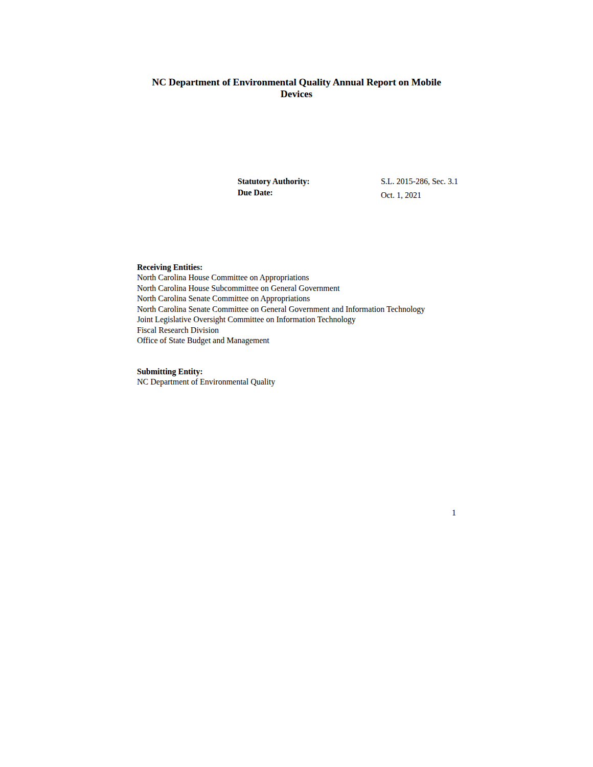NC Department of Environmental Quality Annual Report on Mobile Devices
| Statutory Authority: | S.L. 2015-286, Sec. 3.1 |
| Due Date: | Oct. 1, 2021 |
Receiving Entities:
North Carolina House Committee on Appropriations
North Carolina House Subcommittee on General Government
North Carolina Senate Committee on Appropriations
North Carolina Senate Committee on General Government and Information Technology
Joint Legislative Oversight Committee on Information Technology
Fiscal Research Division
Office of State Budget and Management
Submitting Entity:
NC Department of Environmental Quality
1